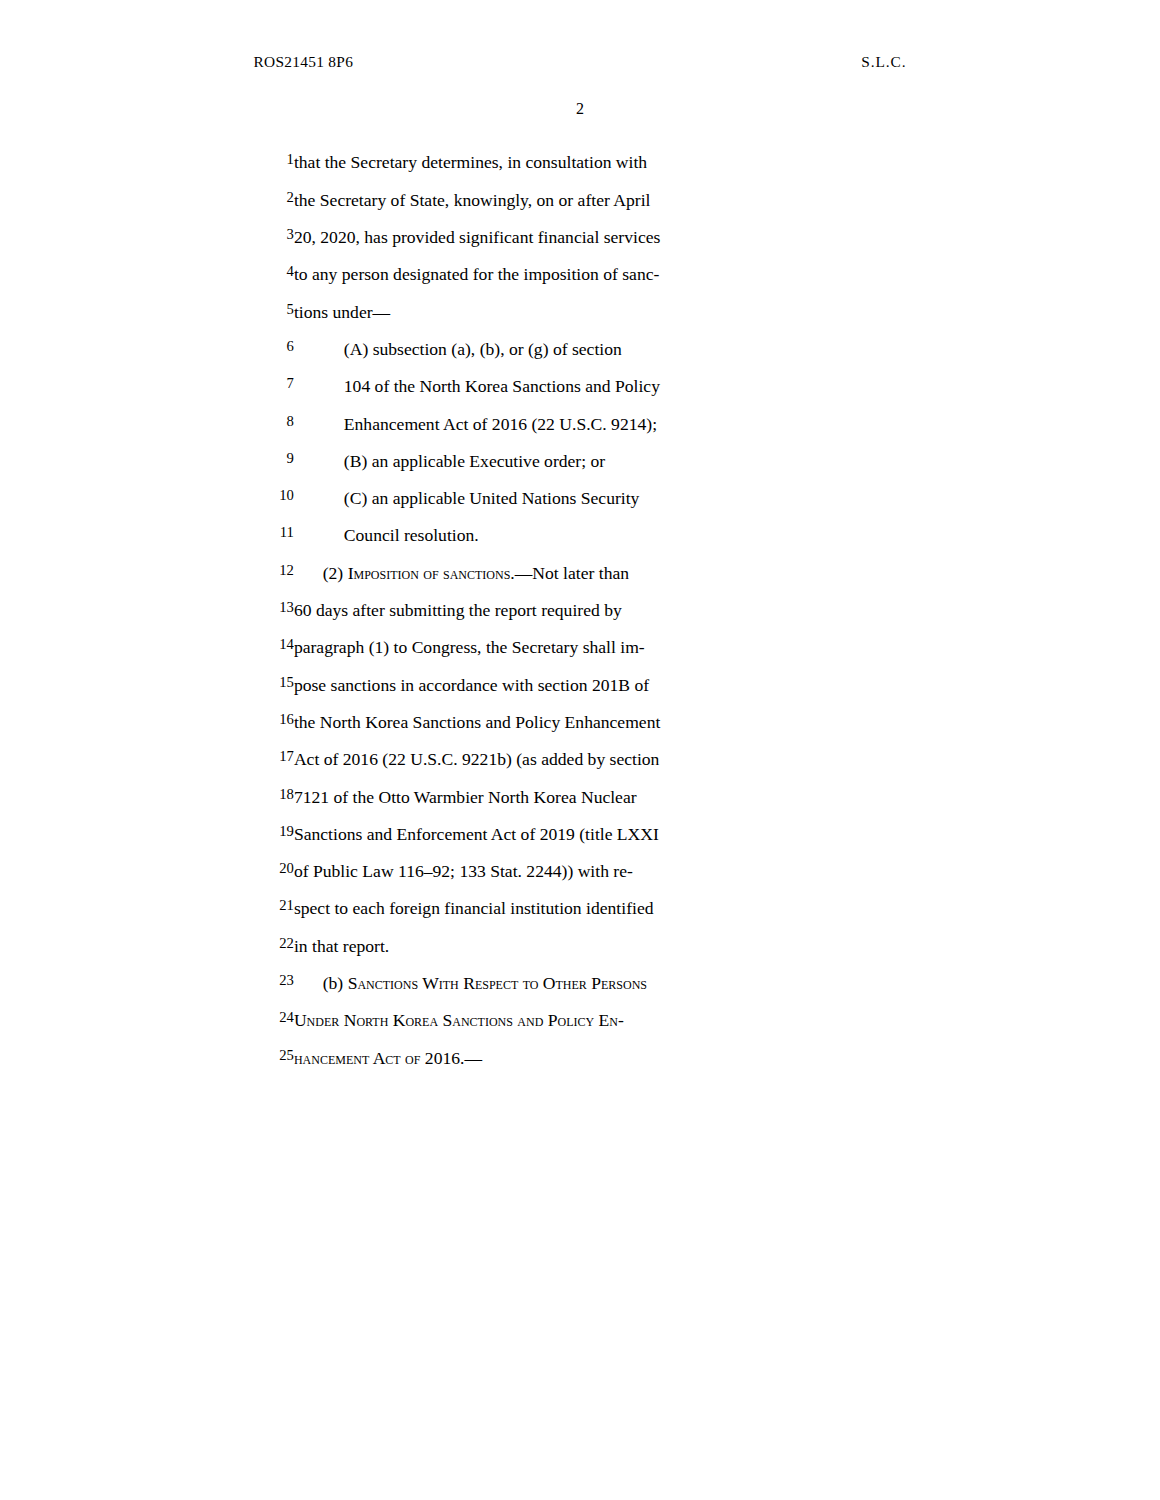ROS21451 8P6 S.L.C.
2
| 1 | that the Secretary determines, in consultation with |
| 2 | the Secretary of State, knowingly, on or after April |
| 3 | 20, 2020, has provided significant financial services |
| 4 | to any person designated for the imposition of sanc- |
| 5 | tions under— |
| 6 | (A) subsection (a), (b), or (g) of section |
| 7 | 104 of the North Korea Sanctions and Policy |
| 8 | Enhancement Act of 2016 (22 U.S.C. 9214); |
| 9 | (B) an applicable Executive order; or |
| 10 | (C) an applicable United Nations Security |
| 11 | Council resolution. |
| 12 | (2) Imposition of sanctions. —Not later than |
| 13 | 60 days after submitting the report required by |
| 14 | paragraph (1) to Congress, the Secretary shall im- |
| 15 | pose sanctions in accordance with section 201B of |
| 16 | the North Korea Sanctions and Policy Enhancement |
| 17 | Act of 2016 (22 U.S.C. 9221b) (as added by section |
| 18 | 7121 of the Otto Warmbier North Korea Nuclear |
| 19 | Sanctions and Enforcement Act of 2019 (title LXXI |
| 20 | of Public Law 116–92; 133 Stat. 2244)) with re- |
| 21 | spect to each foreign financial institution identified |
| 22 | in that report. |
| 23 | (b) Sanctions With Respect to Other Persons |
| 24 | Under North Korea Sanctions and Policy En- |
| 25 | hancement Act of 2016. — |